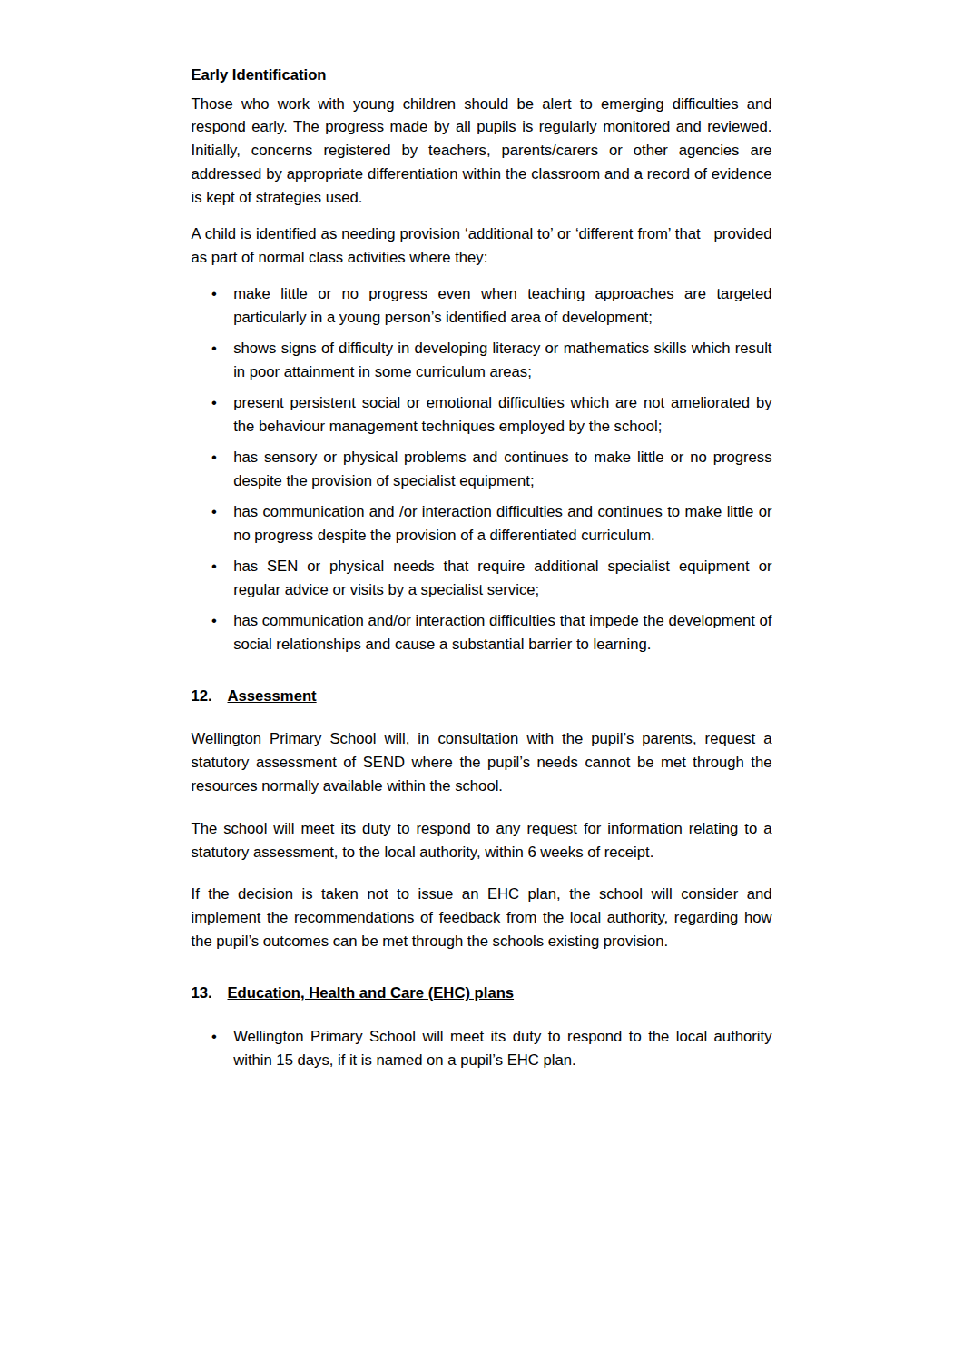Early Identification
Those who work with young children should be alert to emerging difficulties and respond early. The progress made by all pupils is regularly monitored and reviewed. Initially, concerns registered by teachers, parents/carers or other agencies are addressed by appropriate differentiation within the classroom and a record of evidence is kept of strategies used.
A child is identified as needing provision ‘additional to’ or ‘different from’ that provided as part of normal class activities where they:
make little or no progress even when teaching approaches are targeted particularly in a young person’s identified area of development;
shows signs of difficulty in developing literacy or mathematics skills which result in poor attainment in some curriculum areas;
present persistent social or emotional difficulties which are not ameliorated by the behaviour management techniques employed by the school;
has sensory or physical problems and continues to make little or no progress despite the provision of specialist equipment;
has communication and /or interaction difficulties and continues to make little or no progress despite the provision of a differentiated curriculum.
has SEN or physical needs that require additional specialist equipment or regular advice or visits by a specialist service;
has communication and/or interaction difficulties that impede the development of social relationships and cause a substantial barrier to learning.
12. Assessment
Wellington Primary School will, in consultation with the pupil’s parents, request a statutory assessment of SEND where the pupil’s needs cannot be met through the resources normally available within the school.
The school will meet its duty to respond to any request for information relating to a statutory assessment, to the local authority, within 6 weeks of receipt.
If the decision is taken not to issue an EHC plan, the school will consider and implement the recommendations of feedback from the local authority, regarding how the pupil’s outcomes can be met through the schools existing provision.
13. Education, Health and Care (EHC) plans
Wellington Primary School will meet its duty to respond to the local authority within 15 days, if it is named on a pupil’s EHC plan.